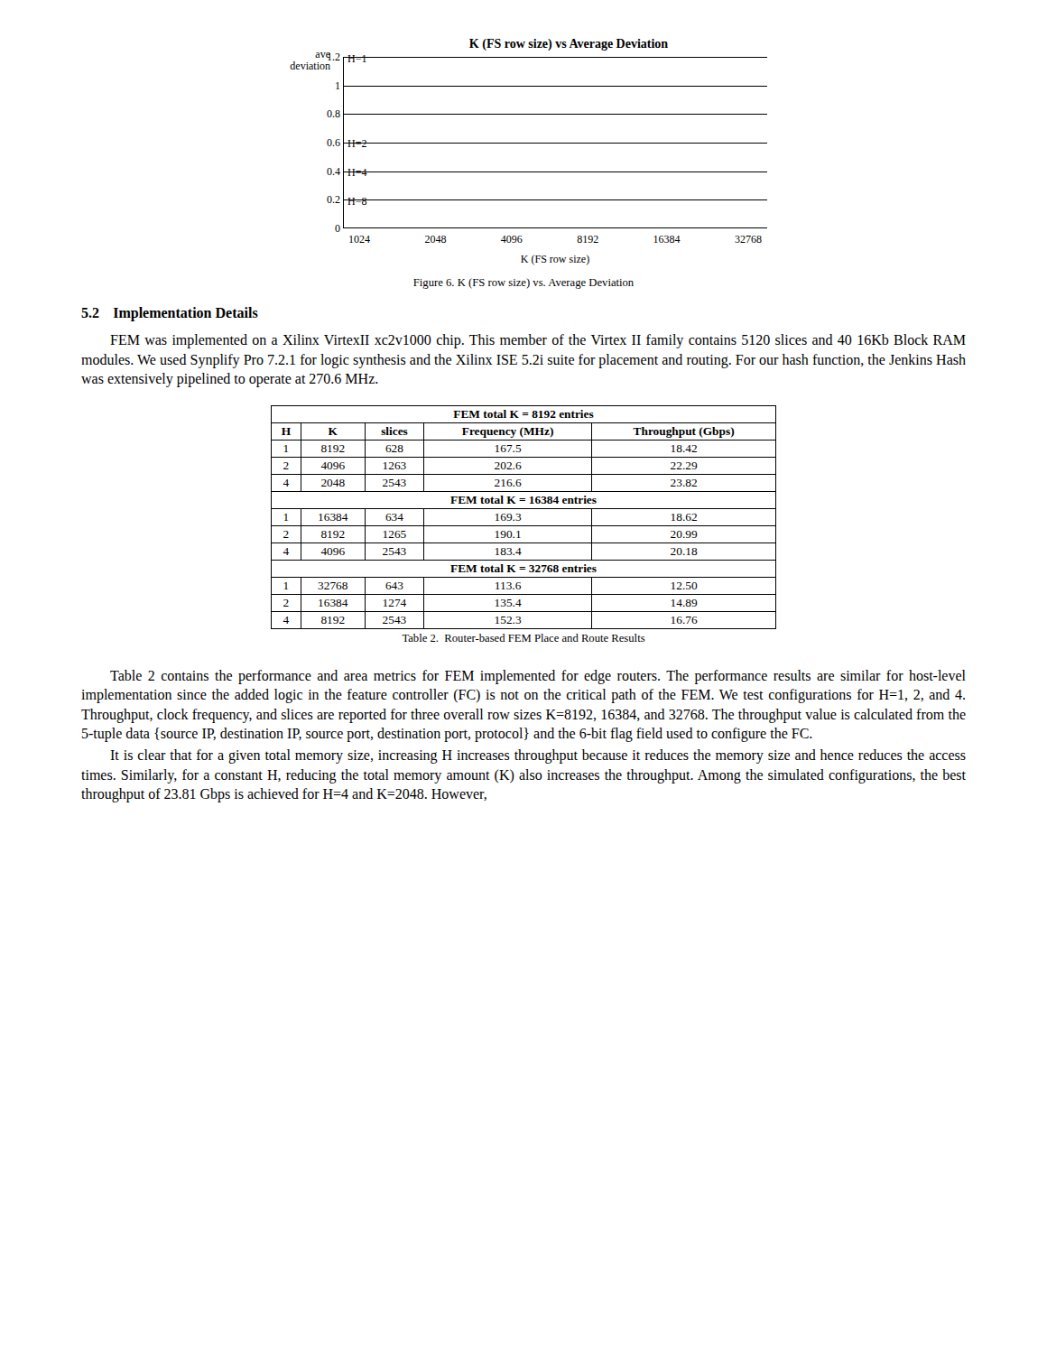K (FS row size) vs Average Deviation
ave
deviation
1.2
1
0.8
0.6
0.4
0.2
0
H=1
H=2
H=4
H=8
1024 2048 4096 8192 16384 32768
K (FS row size)
Figure 6. K (FS row size) vs. Average Deviation
5.2 Implementation Details
FEM was implemented on a Xilinx VirtexII xc2v1000 chip. This member of the Virtex II family contains 5120 slices and 40 16Kb Block RAM modules. We used Synplify Pro 7.2.1 for logic synthesis and the Xilinx ISE 5.2i suite for placement and routing. For our hash function, the Jenkins Hash was extensively pipelined to operate at 270.6 MHz.
| FEM total K = 8192 entries |
| --- |
| H | K | slices | Frequency (MHz) | Throughput (Gbps) |
| 1 | 8192 | 628 | 167.5 | 18.42 |
| 2 | 4096 | 1263 | 202.6 | 22.29 |
| 4 | 2048 | 2543 | 216.6 | 23.82 |
| FEM total K = 16384 entries |
| 1 | 16384 | 634 | 169.3 | 18.62 |
| 2 | 8192 | 1265 | 190.1 | 20.99 |
| 4 | 4096 | 2543 | 183.4 | 20.18 |
| FEM total K = 32768 entries |
| 1 | 32768 | 643 | 113.6 | 12.50 |
| 2 | 16384 | 1274 | 135.4 | 14.89 |
| 4 | 8192 | 2543 | 152.3 | 16.76 |
Table 2. Router-based FEM Place and Route Results
Table 2 contains the performance and area metrics for FEM implemented for edge routers. The performance results are similar for host-level implementation since the added logic in the feature controller (FC) is not on the critical path of the FEM. We test configurations for H=1, 2, and 4. Throughput, clock frequency, and slices are reported for three overall row sizes K=8192, 16384, and 32768. The throughput value is calculated from the 5-tuple data {source IP, destination IP, source port, destination port, protocol} and the 6-bit flag field used to configure the FC.
It is clear that for a given total memory size, increasing H increases throughput because it reduces the memory size and hence reduces the access times. Similarly, for a constant H, reducing the total memory amount (K) also increases the throughput. Among the simulated configurations, the best throughput of 23.81 Gbps is achieved for H=4 and K=2048. However,